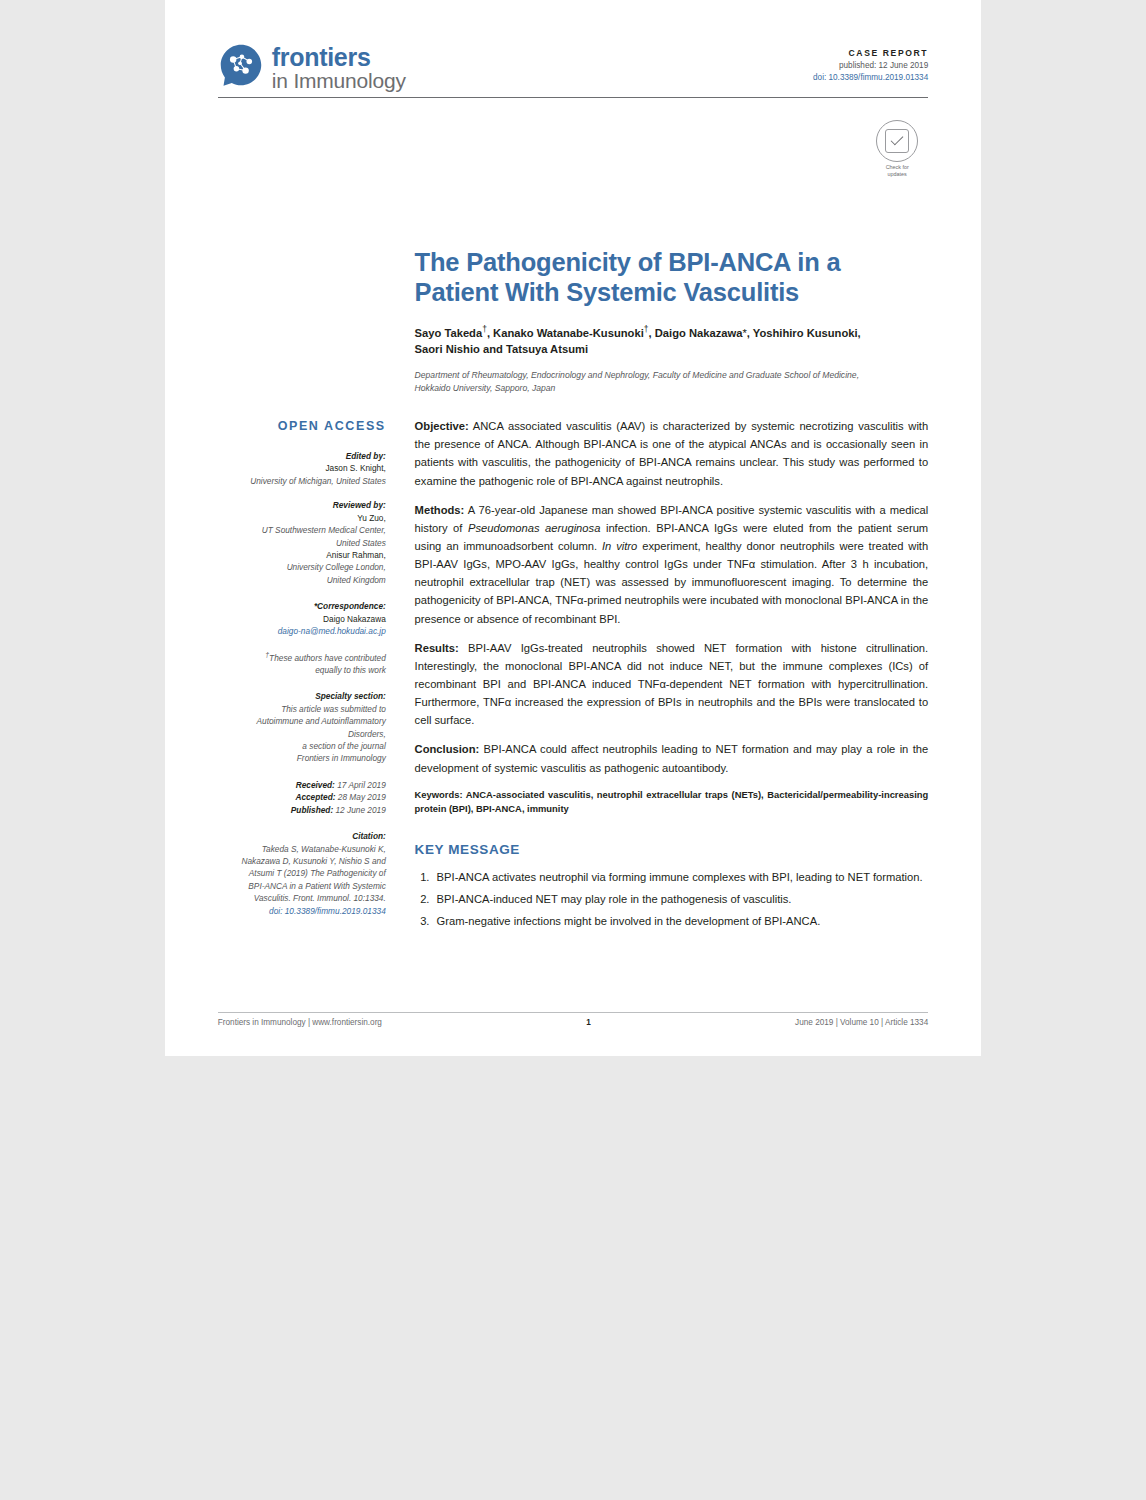frontiers
in Immunology
CASE REPORT
published: 12 June 2019
doi: 10.3389/fimmu.2019.01334
Check for
updates
The Pathogenicity of BPI-ANCA in a
Patient With Systemic Vasculitis
Sayo Takeda†, Kanako Watanabe-Kusunoki†, Daigo Nakazawa*, Yoshihiro Kusunoki,
Saori Nishio and Tatsuya Atsumi
Department of Rheumatology, Endocrinology and Nephrology, Faculty of Medicine and Graduate School of Medicine,
Hokkaido University, Sapporo, Japan
OPEN ACCESS
Edited by:
Jason S. Knight,
University of Michigan, United States
Reviewed by:
Yu Zuo,
UT Southwestern Medical Center,
United States
Anisur Rahman,
University College London,
United Kingdom
*Correspondence:
Daigo Nakazawa
daigo-na@med.hokudai.ac.jp
†These authors have contributed
equally to this work
Specialty section:
This article was submitted to
Autoimmune and Autoinflammatory
Disorders,
a section of the journal
Frontiers in Immunology
Received: 17 April 2019
Accepted: 28 May 2019
Published: 12 June 2019
Citation:
Takeda S, Watanabe-Kusunoki K,
Nakazawa D, Kusunoki Y, Nishio S and
Atsumi T (2019) The Pathogenicity of
BPI-ANCA in a Patient With Systemic
Vasculitis. Front. Immunol. 10:1334.
doi: 10.3389/fimmu.2019.01334
Objective: ANCA associated vasculitis (AAV) is characterized by systemic necrotizing vasculitis with the presence of ANCA. Although BPI-ANCA is one of the atypical ANCAs and is occasionally seen in patients with vasculitis, the pathogenicity of BPI-ANCA remains unclear. This study was performed to examine the pathogenic role of BPI-ANCA against neutrophils.
Methods: A 76-year-old Japanese man showed BPI-ANCA positive systemic vasculitis with a medical history of Pseudomonas aeruginosa infection. BPI-ANCA IgGs were eluted from the patient serum using an immunoadsorbent column. In vitro experiment, healthy donor neutrophils were treated with BPI-AAV IgGs, MPO-AAV IgGs, healthy control IgGs under TNFα stimulation. After 3 h incubation, neutrophil extracellular trap (NET) was assessed by immunofluorescent imaging. To determine the pathogenicity of BPI-ANCA, TNFα-primed neutrophils were incubated with monoclonal BPI-ANCA in the presence or absence of recombinant BPI.
Results: BPI-AAV IgGs-treated neutrophils showed NET formation with histone citrullination. Interestingly, the monoclonal BPI-ANCA did not induce NET, but the immune complexes (ICs) of recombinant BPI and BPI-ANCA induced TNFα-dependent NET formation with hypercitrullination. Furthermore, TNFα increased the expression of BPIs in neutrophils and the BPIs were translocated to cell surface.
Conclusion: BPI-ANCA could affect neutrophils leading to NET formation and may play a role in the development of systemic vasculitis as pathogenic autoantibody.
Keywords: ANCA-associated vasculitis, neutrophil extracellular traps (NETs), Bactericidal/permeability-increasing protein (BPI), BPI-ANCA, immunity
KEY MESSAGE
BPI-ANCA activates neutrophil via forming immune complexes with BPI, leading to NET formation.
BPI-ANCA-induced NET may play role in the pathogenesis of vasculitis.
Gram-negative infections might be involved in the development of BPI-ANCA.
Frontiers in Immunology | www.frontiersin.org
1
June 2019 | Volume 10 | Article 1334